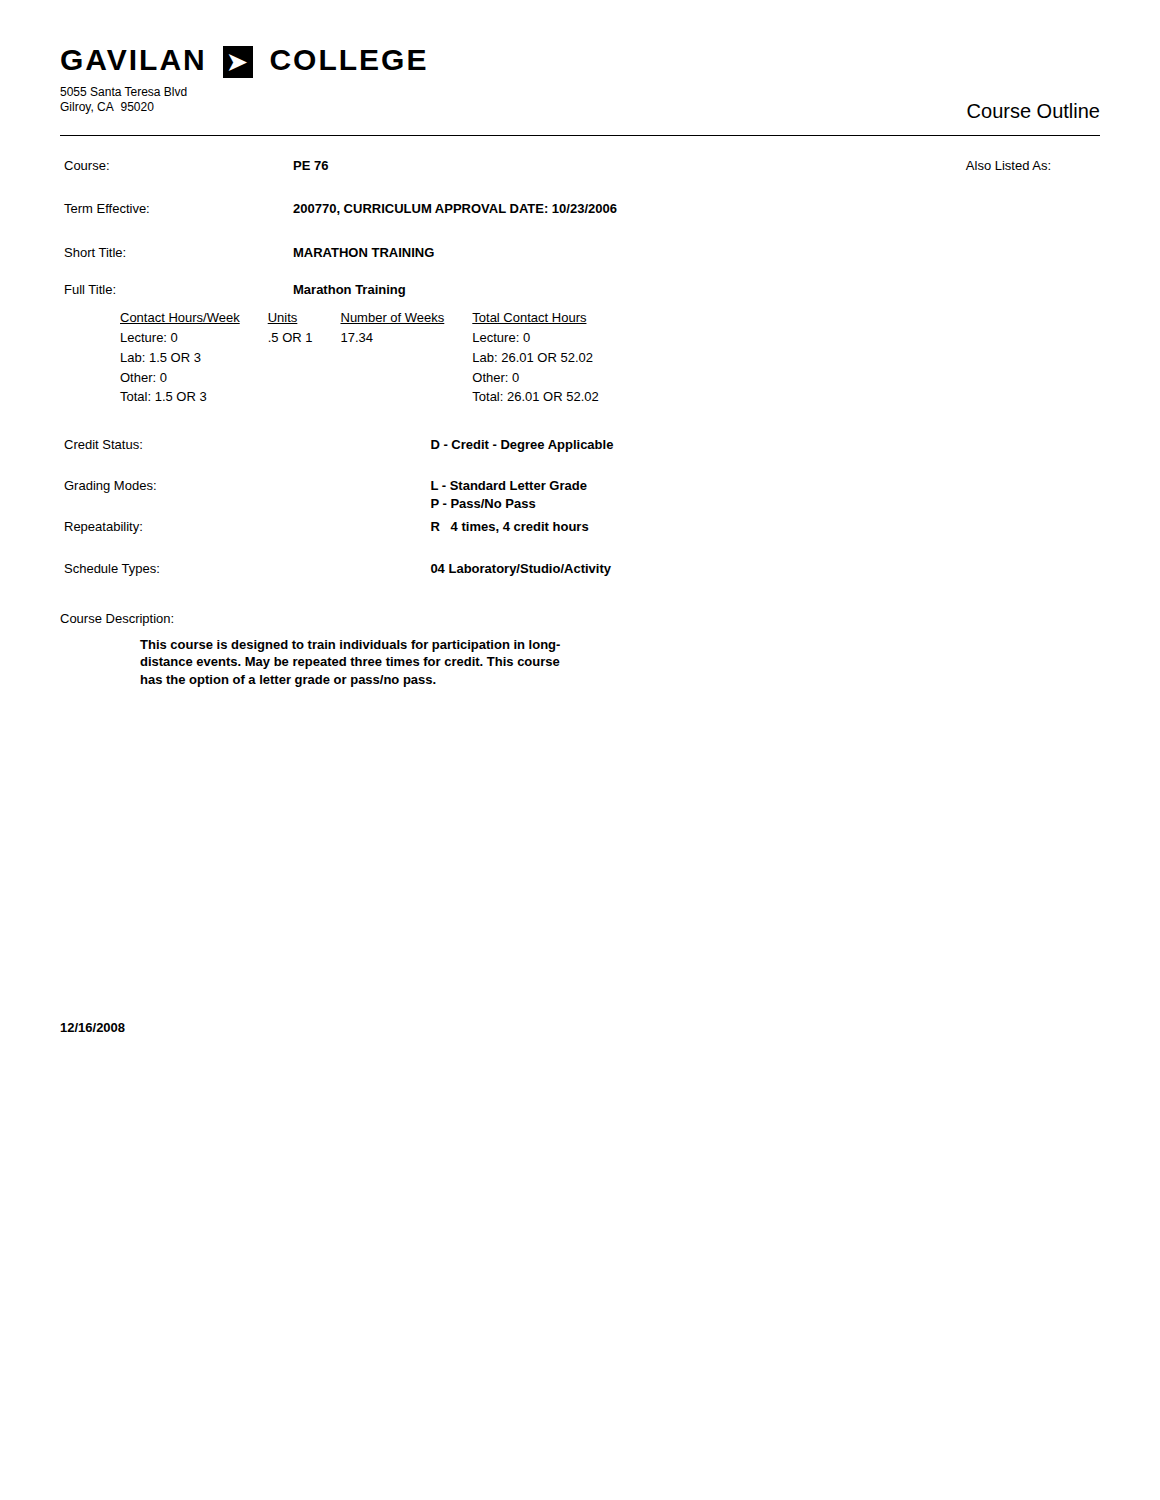GAVILAN ➤ COLLEGE
5055 Santa Teresa Blvd
Gilroy, CA 95020
Course Outline
| Course: | PE 76 | Also Listed As: | |
| Term Effective: | 200770, CURRICULUM APPROVAL DATE: 10/23/2006 |
| Short Title: | MARATHON TRAINING |
| Full Title: | Marathon Training |
| Contact Hours/Week | Units | Number of Weeks | Total Contact Hours |
| Lecture: 0 | .5 OR 1 | 17.34 | Lecture: 0 |
| Lab: 1.5 OR 3 | | | Lab: 26.01 OR 52.02 |
| Other: 0 | | | Other: 0 |
| Total: 1.5 OR 3 | | | Total: 26.01 OR 52.02 |
| Credit Status: | D - Credit - Degree Applicable |
| Grading Modes: | L - Standard Letter Grade P - Pass/No Pass |
| Repeatability: | R 4 times, 4 credit hours |
| Schedule Types: | 04 Laboratory/Studio/Activity |
Course Description:
This course is designed to train individuals for participation in long- distance events. May be repeated three times for credit. This course has the option of a letter grade or pass/no pass.
12/16/2008